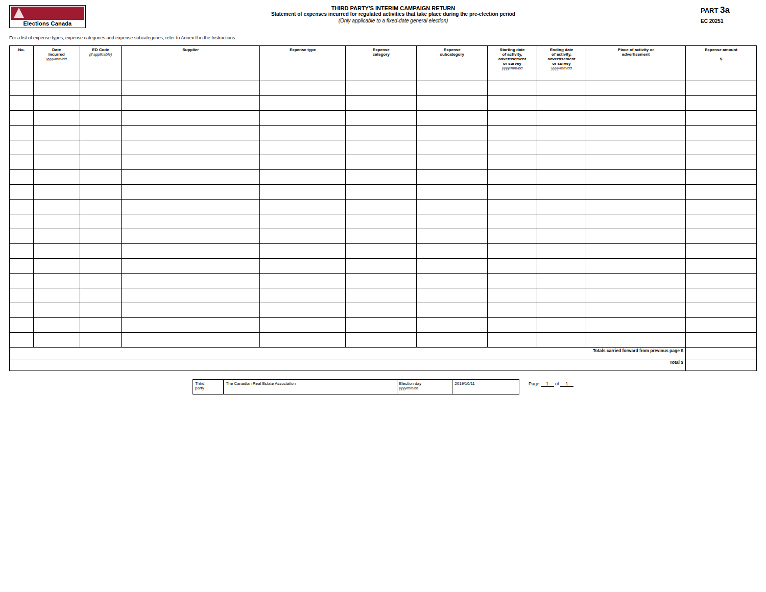Elections Canada
THIRD PARTY'S INTERIM CAMPAIGN RETURN
Statement of expenses incurred for regulated activities that take place during the pre-election period
(Only applicable to a fixed-date general election)
PART 3a
EC 20251
For a list of expense types, expense categories and expense subcategories, refer to Annex II in the Instructions.
| No. | Date incurred yyyy/mm/dd | ED Code (if applicable) | Supplier | Expense type | Expense category | Expense subcategory | Starting date of activity, advertisement or survey yyyy/mm/dd | Ending date of activity, advertisement or survey yyyy/mm/dd | Place of activity or advertisement | Expense amount $ |
| --- | --- | --- | --- | --- | --- | --- | --- | --- | --- | --- |
| Totals carried forward from previous page $ | |
| Total $ | |
| Third party | The Canadian Real Estate Association | Election day yyyy/mm/dd | 2019/10/11 |
Page 1 of 1